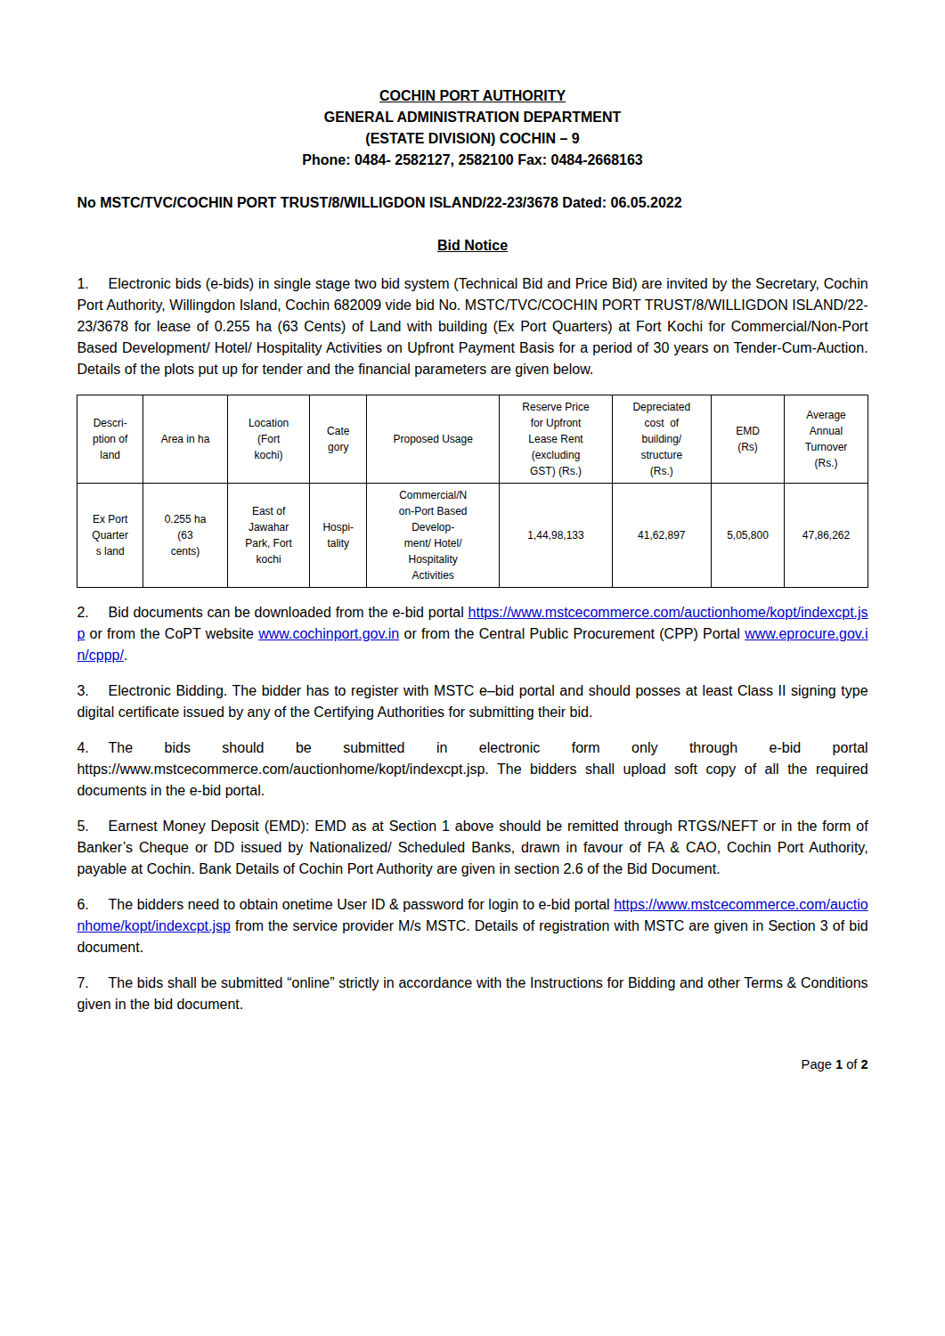COCHIN PORT AUTHORITY
GENERAL ADMINISTRATION DEPARTMENT
(ESTATE DIVISION) COCHIN – 9
Phone: 0484- 2582127, 2582100 Fax: 0484-2668163
No MSTC/TVC/COCHIN PORT TRUST/8/WILLIGDON ISLAND/22-23/3678 Dated: 06.05.2022
Bid Notice
1. Electronic bids (e-bids) in single stage two bid system (Technical Bid and Price Bid) are invited by the Secretary, Cochin Port Authority, Willingdon Island, Cochin 682009 vide bid No. MSTC/TVC/COCHIN PORT TRUST/8/WILLIGDON ISLAND/22-23/3678 for lease of 0.255 ha (63 Cents) of Land with building (Ex Port Quarters) at Fort Kochi for Commercial/Non-Port Based Development/ Hotel/ Hospitality Activities on Upfront Payment Basis for a period of 30 years on Tender-Cum-Auction. Details of the plots put up for tender and the financial parameters are given below.
| Descri- ption of land | Area in ha | Location (Fort kochi) | Cate gory | Proposed Usage | Reserve Price for Upfront Lease Rent (excluding GST) (Rs.) | Depreciated cost of building/ structure (Rs.) | EMD (Rs) | Average Annual Turnover (Rs.) |
| --- | --- | --- | --- | --- | --- | --- | --- | --- |
| Ex Port Quarter s land | 0.255 ha (63 cents) | East of Jawahar Park, Fort kochi | Hospi- tality | Commercial/N on-Port Based Develop- ment/ Hotel/ Hospitality Activities | 1,44,98,133 | 41,62,897 | 5,05,800 | 47,86,262 |
2. Bid documents can be downloaded from the e-bid portal https://www.mstcecommerce.com/auctionhome/kopt/indexcpt.jsp or from the CoPT website www.cochinport.gov.in or from the Central Public Procurement (CPP) Portal www.eprocure.gov.in/cppp/.
3. Electronic Bidding. The bidder has to register with MSTC e–bid portal and should posses at least Class II signing type digital certificate issued by any of the Certifying Authorities for submitting their bid.
4. The bids should be submitted in electronic form only through e-bid portal https://www.mstcecommerce.com/auctionhome/kopt/indexcpt.jsp. The bidders shall upload soft copy of all the required documents in the e-bid portal.
5. Earnest Money Deposit (EMD): EMD as at Section 1 above should be remitted through RTGS/NEFT or in the form of Banker’s Cheque or DD issued by Nationalized/ Scheduled Banks, drawn in favour of FA & CAO, Cochin Port Authority, payable at Cochin. Bank Details of Cochin Port Authority are given in section 2.6 of the Bid Document.
6. The bidders need to obtain onetime User ID & password for login to e-bid portal https://www.mstcecommerce.com/auctionhome/kopt/indexcpt.jsp from the service provider M/s MSTC. Details of registration with MSTC are given in Section 3 of bid document.
7. The bids shall be submitted “online” strictly in accordance with the Instructions for Bidding and other Terms & Conditions given in the bid document.
Page 1 of 2